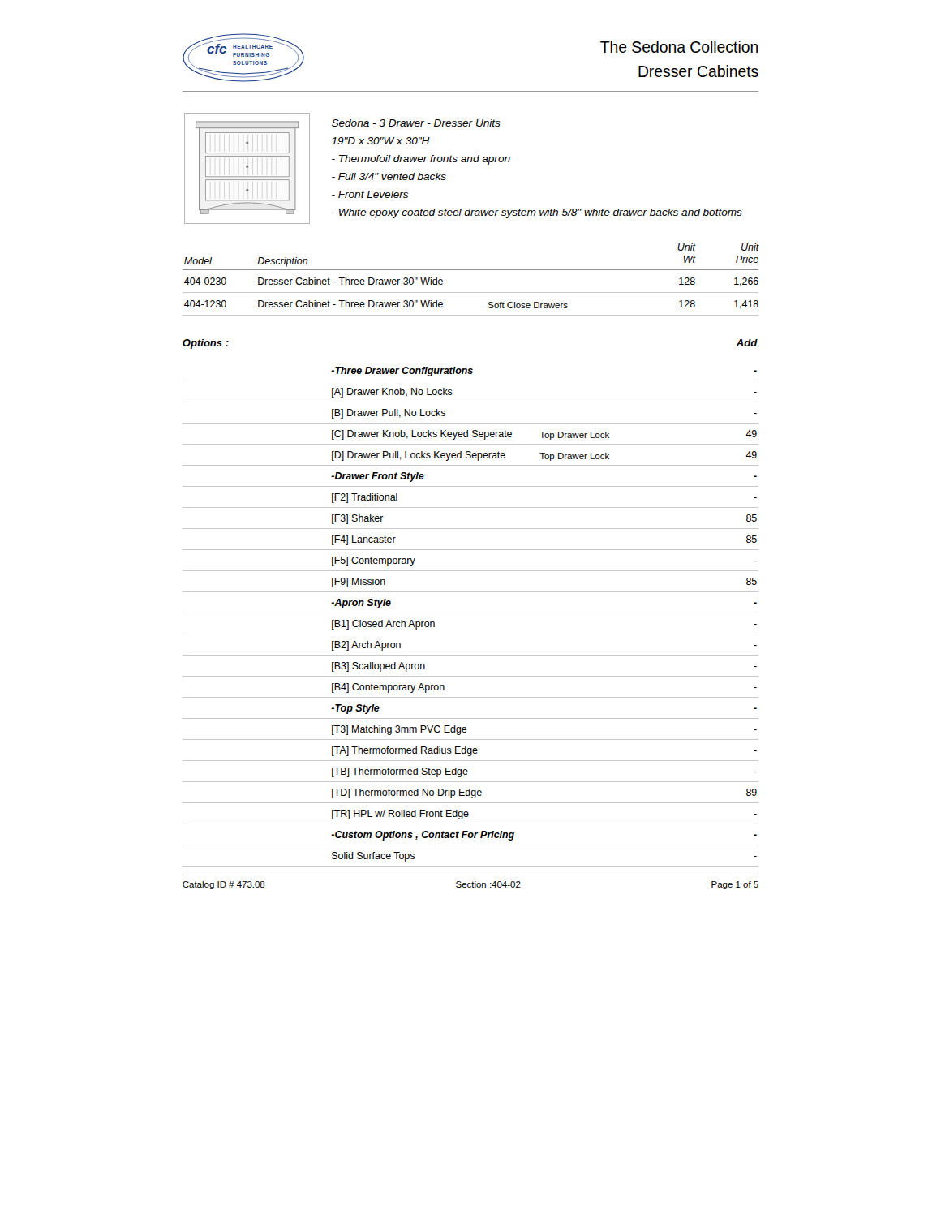cfc HEALTHCARE FURNISHING SOLUTIONS
The Sedona Collection
Dresser Cabinets
Sedona - 3 Drawer - Dresser Units
19"D x 30"W x 30"H
- Thermofoil drawer fronts and apron
- Full 3/4" vented backs
- Front Levelers
- White epoxy coated steel drawer system with 5/8" white drawer backs and bottoms
| Model | Description | | Unit Wt | Unit Price |
| --- | --- | --- | --- | --- |
| 404-0230 | Dresser Cabinet - Three Drawer 30" Wide | | 128 | 1,266 |
| 404-1230 | Dresser Cabinet - Three Drawer 30" Wide | Soft Close Drawers | 128 | 1,418 |
Options : Add
| | -Three Drawer Configurations | | - |
| | [A] Drawer Knob, No Locks | | - |
| | [B] Drawer Pull, No Locks | | - |
| | [C] Drawer Knob, Locks Keyed Seperate | Top Drawer Lock | 49 |
| | [D] Drawer Pull, Locks Keyed Seperate | Top Drawer Lock | 49 |
| | -Drawer Front Style | | - |
| | [F2] Traditional | | - |
| | [F3] Shaker | | 85 |
| | [F4] Lancaster | | 85 |
| | [F5] Contemporary | | - |
| | [F9] Mission | | 85 |
| | -Apron Style | | - |
| | [B1] Closed Arch Apron | | - |
| | [B2] Arch Apron | | - |
| | [B3] Scalloped Apron | | - |
| | [B4] Contemporary Apron | | - |
| | -Top Style | | - |
| | [T3] Matching 3mm PVC Edge | | - |
| | [TA] Thermoformed Radius Edge | | - |
| | [TB] Thermoformed Step Edge | | - |
| | [TD] Thermoformed No Drip Edge | | 89 |
| | [TR] HPL w/ Rolled Front Edge | | - |
| | -Custom Options , Contact For Pricing | | - |
| | Solid Surface Tops | | - |
Catalog ID # 473.08 Section :404-02 Page 1 of 5